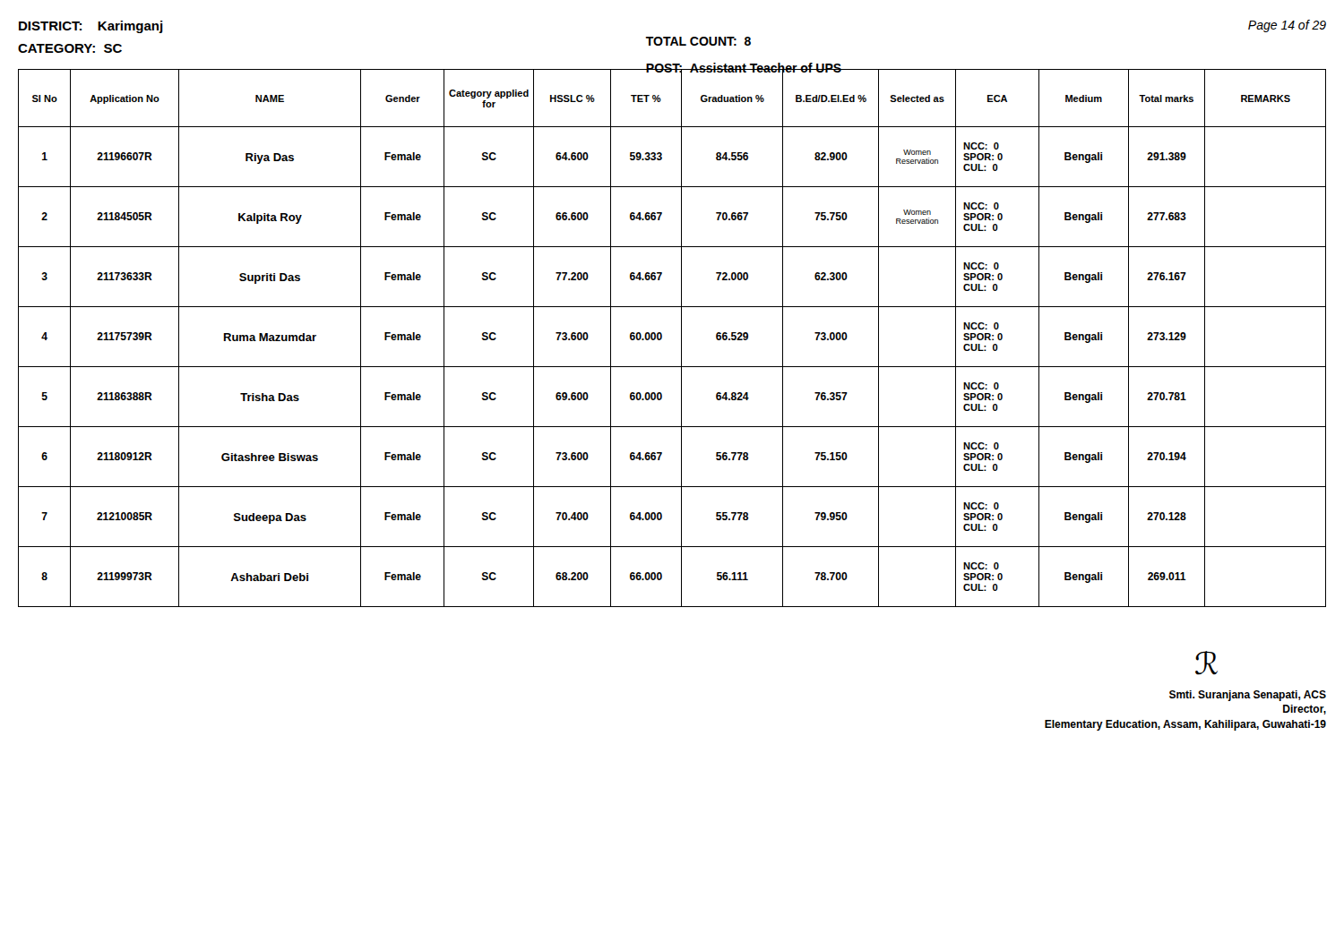Page 14 of 29
DISTRICT: Karimganj
TOTAL COUNT: 8
CATEGORY: SC
POST: Assistant Teacher of UPS
| Sl No | Application No | NAME | Gender | Category applied for | HSSLC % | TET % | Graduation % | B.Ed/D.El.Ed % | Selected as | ECA | Medium | Total marks | REMARKS |
| --- | --- | --- | --- | --- | --- | --- | --- | --- | --- | --- | --- | --- | --- |
| 1 | 21196607R | Riya Das | Female | SC | 64.600 | 59.333 | 84.556 | 82.900 | Women Reservation | NCC: 0 SPOR: 0 CUL: 0 | Bengali | 291.389 | |
| 2 | 21184505R | Kalpita Roy | Female | SC | 66.600 | 64.667 | 70.667 | 75.750 | Women Reservation | NCC: 0 SPOR: 0 CUL: 0 | Bengali | 277.683 | |
| 3 | 21173633R | Supriti Das | Female | SC | 77.200 | 64.667 | 72.000 | 62.300 | | NCC: 0 SPOR: 0 CUL: 0 | Bengali | 276.167 | |
| 4 | 21175739R | Ruma Mazumdar | Female | SC | 73.600 | 60.000 | 66.529 | 73.000 | | NCC: 0 SPOR: 0 CUL: 0 | Bengali | 273.129 | |
| 5 | 21186388R | Trisha Das | Female | SC | 69.600 | 60.000 | 64.824 | 76.357 | | NCC: 0 SPOR: 0 CUL: 0 | Bengali | 270.781 | |
| 6 | 21180912R | Gitashree Biswas | Female | SC | 73.600 | 64.667 | 56.778 | 75.150 | | NCC: 0 SPOR: 0 CUL: 0 | Bengali | 270.194 | |
| 7 | 21210085R | Sudeepa Das | Female | SC | 70.400 | 64.000 | 55.778 | 79.950 | | NCC: 0 SPOR: 0 CUL: 0 | Bengali | 270.128 | |
| 8 | 21199973R | Ashabari Debi | Female | SC | 68.200 | 66.000 | 56.111 | 78.700 | | NCC: 0 SPOR: 0 CUL: 0 | Bengali | 269.011 | |
ℛ
Smti. Suranjana Senapati, ACS
Director,
Elementary Education, Assam, Kahilipara, Guwahati-19